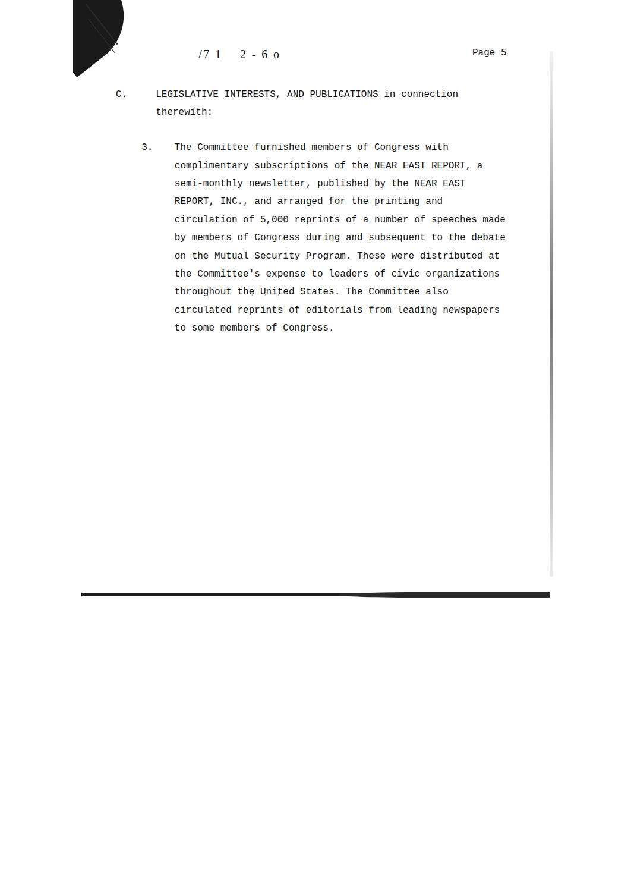/7 1 2 - 6 o
Page 5
C. LEGISLATIVE INTERESTS, AND PUBLICATIONS in connection therewith:
3.
The Committee furnished members of Congress with complimentary subscriptions of the NEAR EAST REPORT, a semi-monthly newsletter, published by the NEAR EAST REPORT, INC., and arranged for the printing and circulation of 5,000 reprints of a number of speeches made by members of Congress during and subsequent to the debate on the Mutual Security Program. These were distributed at the Committee's expense to leaders of civic organizations throughout the United States. The Committee also circulated reprints of editorials from leading newspapers to some members of Congress.
· · ·